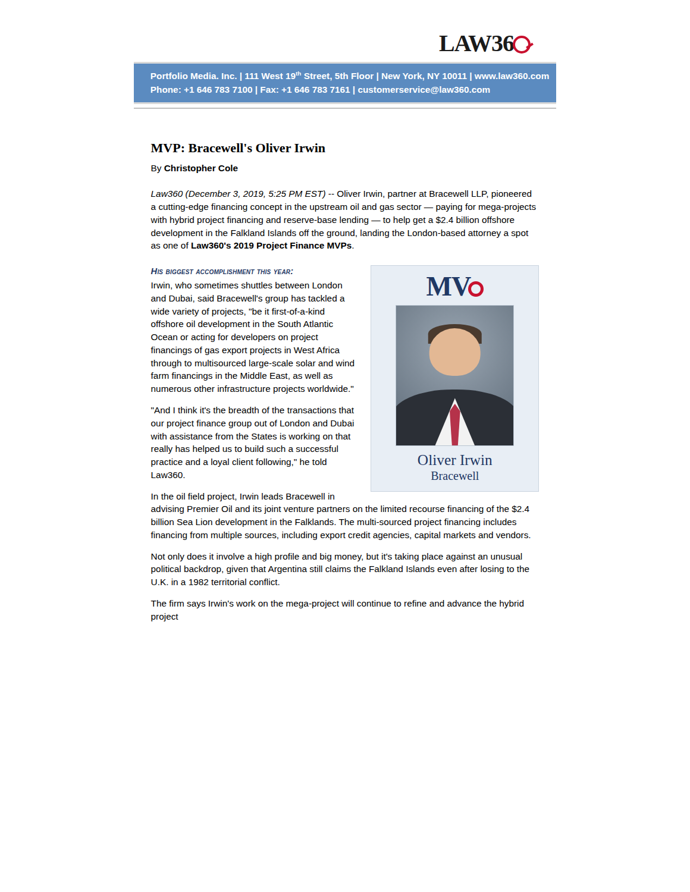LAW36
Portfolio Media. Inc. | 111 West 19th Street, 5th Floor | New York, NY 10011 | www.law360.com
Phone: +1 646 783 7100 | Fax: +1 646 783 7161 | customerservice@law360.com
MVP: Bracewell's Oliver Irwin
By Christopher Cole
Law360 (December 3, 2019, 5:25 PM EST) -- Oliver Irwin, partner at Bracewell LLP, pioneered a cutting-edge financing concept in the upstream oil and gas sector — paying for mega-projects with hybrid project financing and reserve-base lending — to help get a $2.4 billion offshore development in the Falkland Islands off the ground, landing the London-based attorney a spot as one of Law360's 2019 Project Finance MVPs.
MV
Oliver Irwin
Bracewell
His biggest accomplishment this year:
Irwin, who sometimes shuttles between London and Dubai, said Bracewell's group has tackled a wide variety of projects, "be it first-of-a-kind offshore oil development in the South Atlantic Ocean or acting for developers on project financings of gas export projects in West Africa through to multisourced large-scale solar and wind farm financings in the Middle East, as well as numerous other infrastructure projects worldwide."
"And I think it's the breadth of the transactions that our project finance group out of London and Dubai with assistance from the States is working on that really has helped us to build such a successful practice and a loyal client following," he told Law360.
In the oil field project, Irwin leads Bracewell in advising Premier Oil and its joint venture partners on the limited recourse financing of the $2.4 billion Sea Lion development in the Falklands. The multi-sourced project financing includes financing from multiple sources, including export credit agencies, capital markets and vendors.
Not only does it involve a high profile and big money, but it's taking place against an unusual political backdrop, given that Argentina still claims the Falkland Islands even after losing to the U.K. in a 1982 territorial conflict.
The firm says Irwin's work on the mega-project will continue to refine and advance the hybrid project